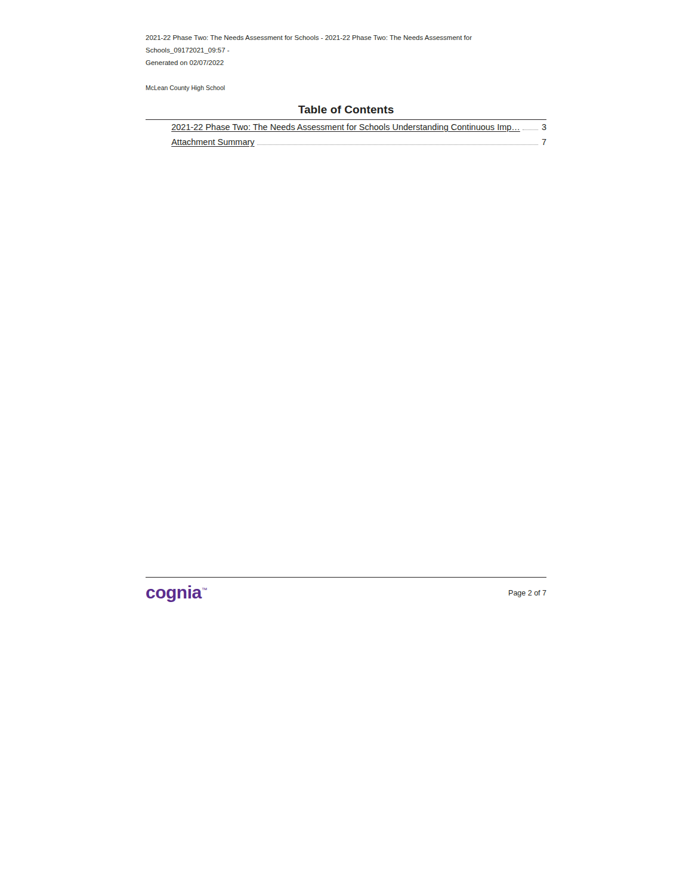2021-22 Phase Two: The Needs Assessment for Schools - 2021-22 Phase Two: The Needs Assessment for Schools_09172021_09:57 - Generated on 02/07/2022 McLean County High School
Table of Contents
2021-22 Phase Two: The Needs Assessment for Schools Understanding Continuous Imp… 3
Attachment Summary 7
cognia™
Page 2 of 7